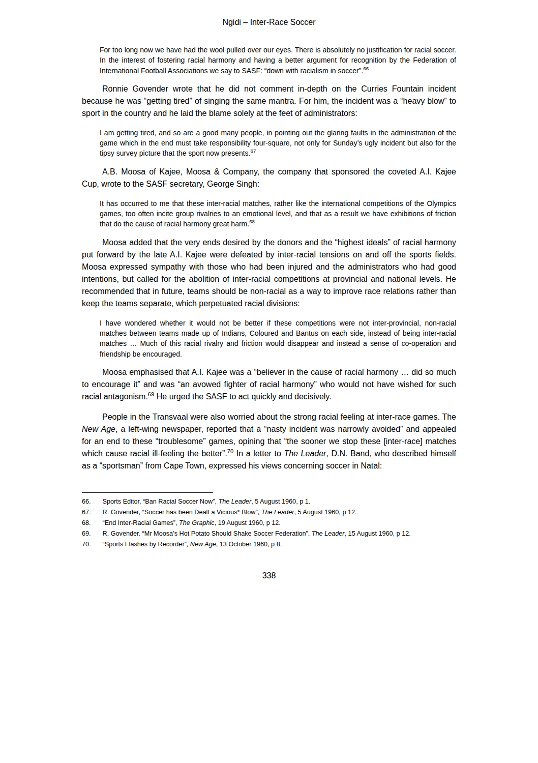Ngidi – Inter-Race Soccer
For too long now we have had the wool pulled over our eyes. There is absolutely no justification for racial soccer. In the interest of fostering racial harmony and having a better argument for recognition by the Federation of International Football Associations we say to SASF: “down with racialism in soccer”.66
Ronnie Govender wrote that he did not comment in-depth on the Curries Fountain incident because he was “getting tired” of singing the same mantra. For him, the incident was a “heavy blow” to sport in the country and he laid the blame solely at the feet of administrators:
I am getting tired, and so are a good many people, in pointing out the glaring faults in the administration of the game which in the end must take responsibility four-square, not only for Sunday’s ugly incident but also for the tipsy survey picture that the sport now presents.67
A.B. Moosa of Kajee, Moosa & Company, the company that sponsored the coveted A.I. Kajee Cup, wrote to the SASF secretary, George Singh:
It has occurred to me that these inter-racial matches, rather like the international competitions of the Olympics games, too often incite group rivalries to an emotional level, and that as a result we have exhibitions of friction that do the cause of racial harmony great harm.68
Moosa added that the very ends desired by the donors and the “highest ideals” of racial harmony put forward by the late A.I. Kajee were defeated by inter-racial tensions on and off the sports fields. Moosa expressed sympathy with those who had been injured and the administrators who had good intentions, but called for the abolition of inter-racial competitions at provincial and national levels. He recommended that in future, teams should be non-racial as a way to improve race relations rather than keep the teams separate, which perpetuated racial divisions:
I have wondered whether it would not be better if these competitions were not inter-provincial, non-racial matches between teams made up of Indians, Coloured and Bantus on each side, instead of being inter-racial matches … Much of this racial rivalry and friction would disappear and instead a sense of co-operation and friendship be encouraged.
Moosa emphasised that A.I. Kajee was a “believer in the cause of racial harmony … did so much to encourage it” and was “an avowed fighter of racial harmony” who would not have wished for such racial antagonism.69 He urged the SASF to act quickly and decisively.
People in the Transvaal were also worried about the strong racial feeling at inter-race games. The New Age, a left-wing newspaper, reported that a “nasty incident was narrowly avoided” and appealed for an end to these “troublesome” games, opining that “the sooner we stop these [inter-race] matches which cause racial ill-feeling the better”.70 In a letter to The Leader, D.N. Band, who described himself as a “sportsman” from Cape Town, expressed his views concerning soccer in Natal:
66. Sports Editor, “Ban Racial Soccer Now”, The Leader, 5 August 1960, p 1.
67. R. Govender, “Soccer has been Dealt a Vicious* Blow”, The Leader, 5 August 1960, p 12.
68.“End Inter-Racial Games”, The Graphic, 19 August 1960, p 12.
69. R. Govender. “Mr Moosa’s Hot Potato Should Shake Soccer Federation”, The Leader, 15 August 1960, p 12.
70.“Sports Flashes by Recorder”, New Age, 13 October 1960, p 8.
338